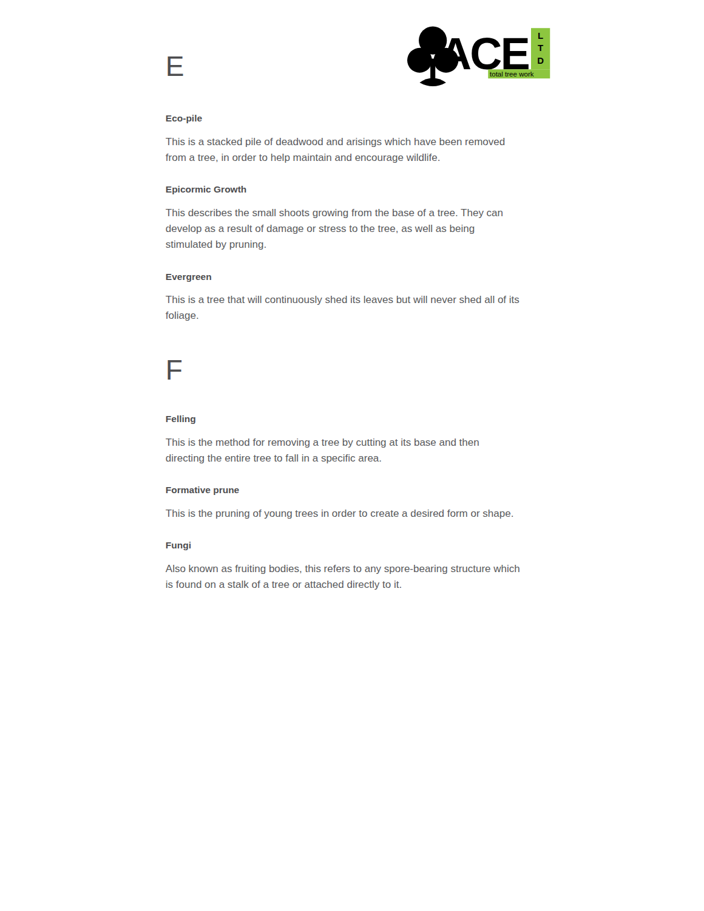ACE L T D total tree work
E
Eco-pile
This is a stacked pile of deadwood and arisings which have been removed from a tree, in order to help maintain and encourage wildlife.
Epicormic Growth
This describes the small shoots growing from the base of a tree. They can develop as a result of damage or stress to the tree, as well as being stimulated by pruning.
Evergreen
This is a tree that will continuously shed its leaves but will never shed all of its foliage.
F
Felling
This is the method for removing a tree by cutting at its base and then directing the entire tree to fall in a specific area.
Formative prune
This is the pruning of young trees in order to create a desired form or shape.
Fungi
Also known as fruiting bodies, this refers to any spore-bearing structure which is found on a stalk of a tree or attached directly to it.